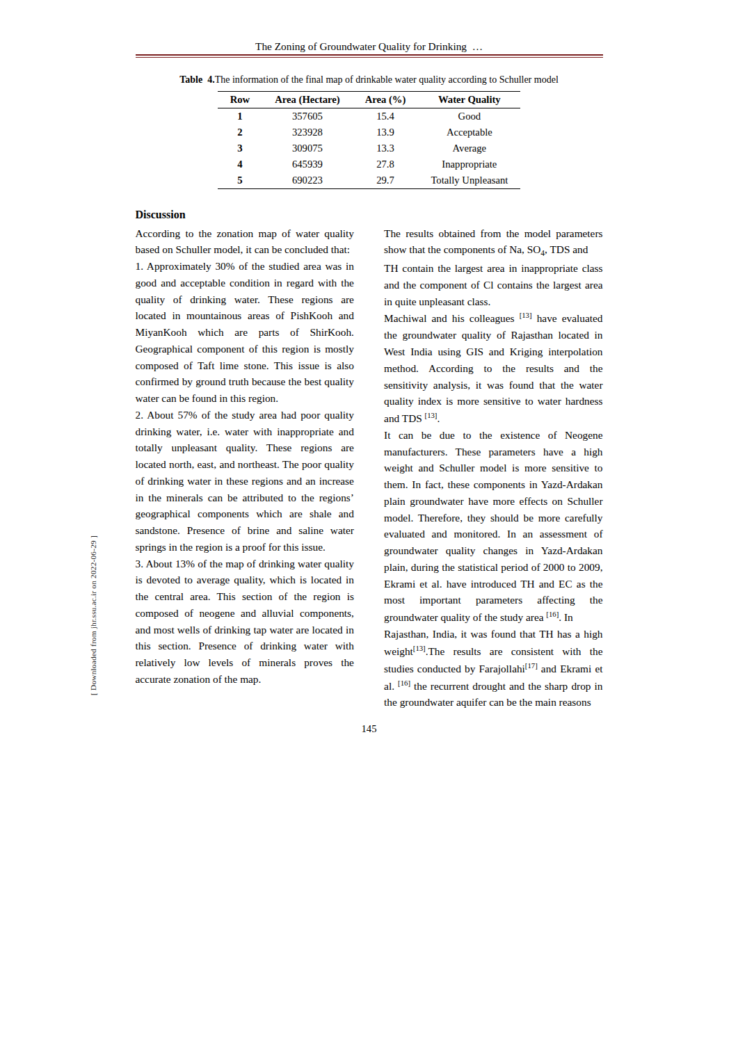The Zoning of Groundwater Quality for Drinking …
Table 4. The information of the final map of drinkable water quality according to Schuller model
| Row | Area (Hectare) | Area (%) | Water Quality |
| --- | --- | --- | --- |
| 1 | 357605 | 15.4 | Good |
| 2 | 323928 | 13.9 | Acceptable |
| 3 | 309075 | 13.3 | Average |
| 4 | 645939 | 27.8 | Inappropriate |
| 5 | 690223 | 29.7 | Totally Unpleasant |
Discussion
According to the zonation map of water quality based on Schuller model, it can be concluded that:
1. Approximately 30% of the studied area was in good and acceptable condition in regard with the quality of drinking water. These regions are located in mountainous areas of PishKooh and MiyanKooh which are parts of ShirKooh. Geographical component of this region is mostly composed of Taft lime stone. This issue is also confirmed by ground truth because the best quality water can be found in this region.
2. About 57% of the study area had poor quality drinking water, i.e. water with inappropriate and totally unpleasant quality. These regions are located north, east, and northeast. The poor quality of drinking water in these regions and an increase in the minerals can be attributed to the regions’ geographical components which are shale and sandstone. Presence of brine and saline water springs in the region is a proof for this issue.
3. About 13% of the map of drinking water quality is devoted to average quality, which is located in the central area. This section of the region is composed of neogene and alluvial components, and most wells of drinking tap water are located in this section. Presence of drinking water with relatively low levels of minerals proves the accurate zonation of the map.
The results obtained from the model parameters show that the components of Na, SO4, TDS and
TH contain the largest area in inappropriate class and the component of Cl contains the largest area in quite unpleasant class.
Machiwal and his colleagues [13] have evaluated the groundwater quality of Rajasthan located in West India using GIS and Kriging interpolation method. According to the results and the sensitivity analysis, it was found that the water quality index is more sensitive to water hardness and TDS [13].
It can be due to the existence of Neogene manufacturers. These parameters have a high weight and Schuller model is more sensitive to them. In fact, these components in Yazd-Ardakan plain groundwater have more effects on Schuller model. Therefore, they should be more carefully evaluated and monitored. In an assessment of groundwater quality changes in Yazd-Ardakan plain, during the statistical period of 2000 to 2009, Ekrami et al. have introduced TH and EC as the most important parameters affecting the groundwater quality of the study area [16]. In
Rajasthan, India, it was found that TH has a high weight[13].The results are consistent with the studies conducted by Farajollahi[17] and Ekrami et al. [16] the recurrent drought and the sharp drop in the groundwater aquifer can be the main reasons
145
[ Downloaded from jhr.ssu.ac.ir on 2022-06-29 ]